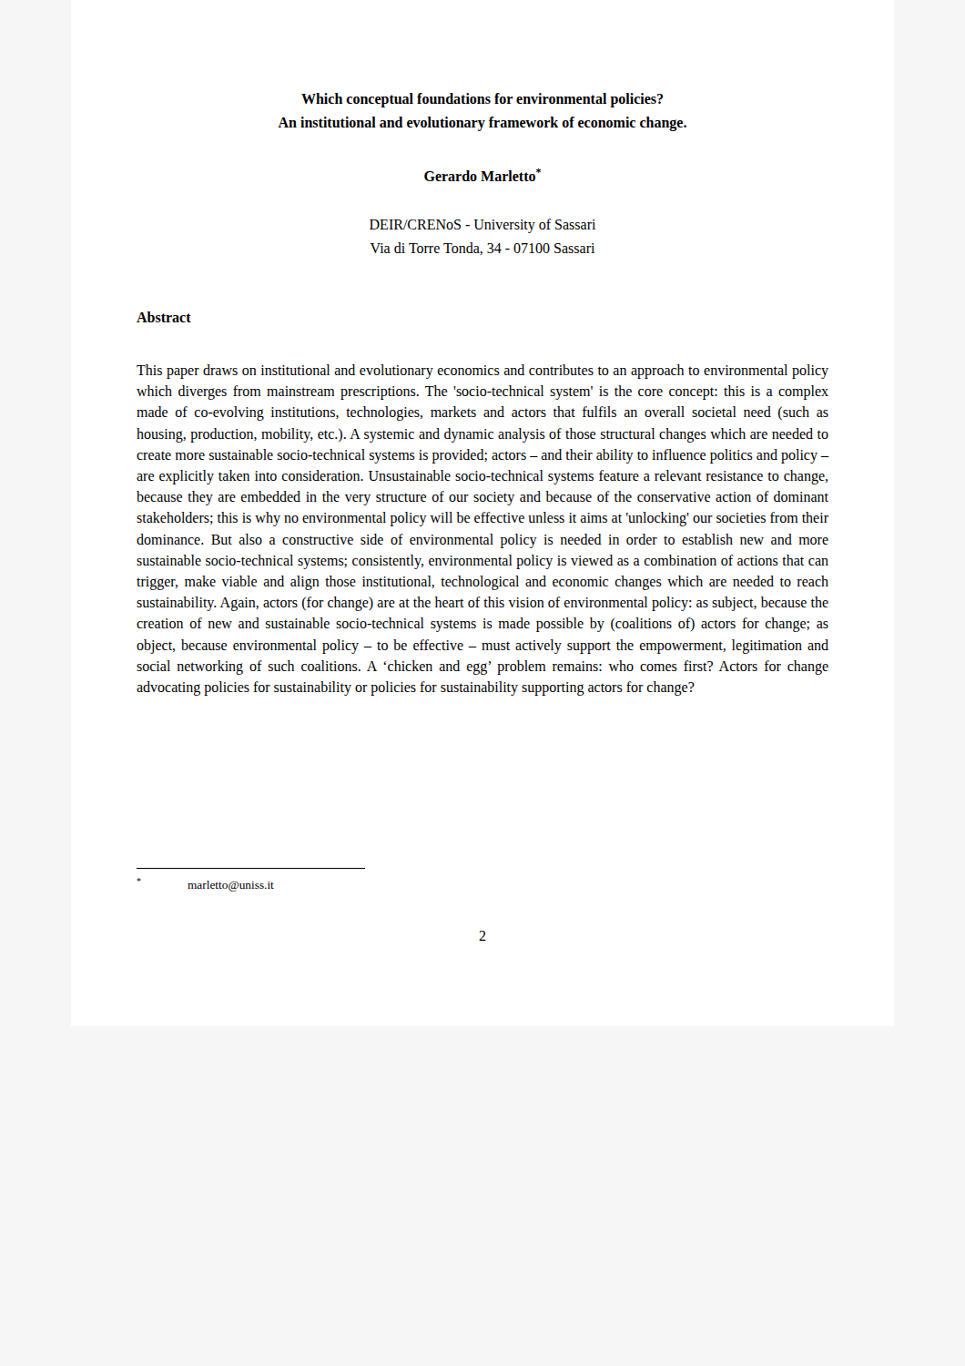Which conceptual foundations for environmental policies?
An institutional and evolutionary framework of economic change.
Gerardo Marletto*
DEIR/CRENoS - University of Sassari
Via di Torre Tonda, 34 - 07100 Sassari
Abstract
This paper draws on institutional and evolutionary economics and contributes to an approach to environmental policy which diverges from mainstream prescriptions. The 'socio-technical system' is the core concept: this is a complex made of co-evolving institutions, technologies, markets and actors that fulfils an overall societal need (such as housing, production, mobility, etc.). A systemic and dynamic analysis of those structural changes which are needed to create more sustainable socio-technical systems is provided; actors – and their ability to influence politics and policy – are explicitly taken into consideration. Unsustainable socio-technical systems feature a relevant resistance to change, because they are embedded in the very structure of our society and because of the conservative action of dominant stakeholders; this is why no environmental policy will be effective unless it aims at 'unlocking' our societies from their dominance. But also a constructive side of environmental policy is needed in order to establish new and more sustainable socio-technical systems; consistently, environmental policy is viewed as a combination of actions that can trigger, make viable and align those institutional, technological and economic changes which are needed to reach sustainability. Again, actors (for change) are at the heart of this vision of environmental policy: as subject, because the creation of new and sustainable socio-technical systems is made possible by (coalitions of) actors for change; as object, because environmental policy – to be effective – must actively support the empowerment, legitimation and social networking of such coalitions. A ‘chicken and egg’ problem remains: who comes first? Actors for change advocating policies for sustainability or policies for sustainability supporting actors for change?
*marletto@uniss.it
2